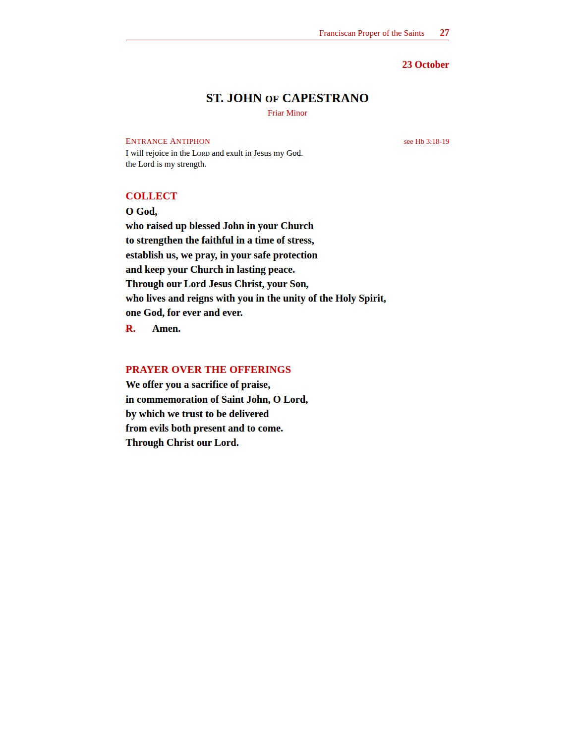Franciscan Proper of the Saints 27
23 October
ST. JOHN OF CAPESTRANO
Friar Minor
ENTRANCE ANTIPHON see Hb 3:18-19
I will rejoice in the Lord and exult in Jesus my God.
the Lord is my strength.
COLLECT
O God, who raised up blessed John in your Church to strengthen the faithful in a time of stress, establish us, we pray, in your safe protection and keep your Church in lasting peace. Through our Lord Jesus Christ, your Son, who lives and reigns with you in the unity of the Holy Spirit, one God, for ever and ever. R. Amen.
PRAYER OVER THE OFFERINGS
We offer you a sacrifice of praise, in commemoration of Saint John, O Lord, by which we trust to be delivered from evils both present and to come. Through Christ our Lord.